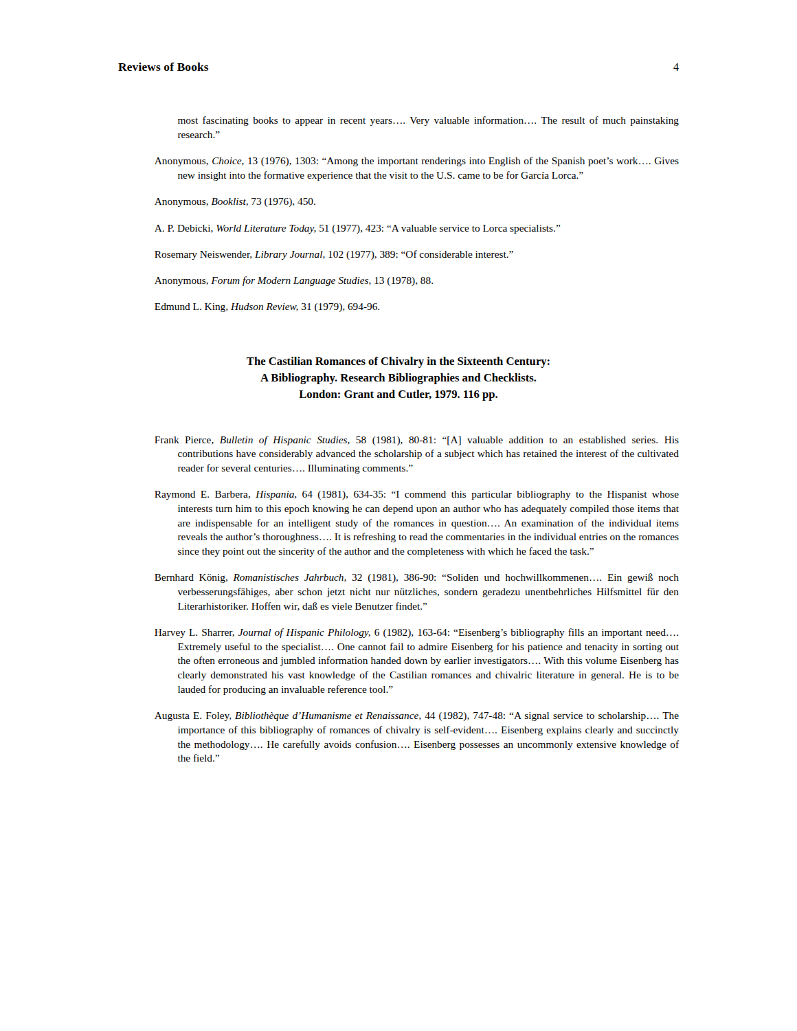Reviews of Books 4
most fascinating books to appear in recent years…. Very valuable information…. The result of much painstaking research.”
Anonymous, Choice, 13 (1976), 1303: “Among the important renderings into English of the Spanish poet’s work…. Gives new insight into the formative experience that the visit to the U.S. came to be for García Lorca.”
Anonymous, Booklist, 73 (1976), 450.
A. P. Debicki, World Literature Today, 51 (1977), 423: “A valuable service to Lorca specialists.”
Rosemary Neiswender, Library Journal, 102 (1977), 389: “Of considerable interest.”
Anonymous, Forum for Modern Language Studies, 13 (1978), 88.
Edmund L. King, Hudson Review, 31 (1979), 694-96.
The Castilian Romances of Chivalry in the Sixteenth Century:
A Bibliography. Research Bibliographies and Checklists.
London: Grant and Cutler, 1979. 116 pp.
Frank Pierce, Bulletin of Hispanic Studies, 58 (1981), 80-81: “[A] valuable addition to an established series. His contributions have considerably advanced the scholarship of a subject which has retained the interest of the cultivated reader for several centuries…. Illuminating comments.”
Raymond E. Barbera, Hispania, 64 (1981), 634-35: “I commend this particular bibliography to the Hispanist whose interests turn him to this epoch knowing he can depend upon an author who has adequately compiled those items that are indispensable for an intelligent study of the romances in question…. An examination of the individual items reveals the author’s thoroughness…. It is refreshing to read the commentaries in the individual entries on the romances since they point out the sincerity of the author and the completeness with which he faced the task.”
Bernhard König, Romanistisches Jahrbuch, 32 (1981), 386-90: “Soliden und hochwillkommenen…. Ein gewiß noch verbesserungsfähiges, aber schon jetzt nicht nur nützliches, sondern geradezu unentbehrliches Hilfsmittel für den Literarhistoriker. Hoffen wir, daß es viele Benutzer findet.”
Harvey L. Sharrer, Journal of Hispanic Philology, 6 (1982), 163-64: “Eisenberg’s bibliography fills an important need…. Extremely useful to the specialist…. One cannot fail to admire Eisenberg for his patience and tenacity in sorting out the often erroneous and jumbled information handed down by earlier investigators…. With this volume Eisenberg has clearly demonstrated his vast knowledge of the Castilian romances and chivalric literature in general. He is to be lauded for producing an invaluable reference tool.”
Augusta E. Foley, Bibliothèque d’Humanisme et Renaissance, 44 (1982), 747-48: “A signal service to scholarship…. The importance of this bibliography of romances of chivalry is self-evident…. Eisenberg explains clearly and succinctly the methodology…. He carefully avoids confusion…. Eisenberg possesses an uncommonly extensive knowledge of the field.”